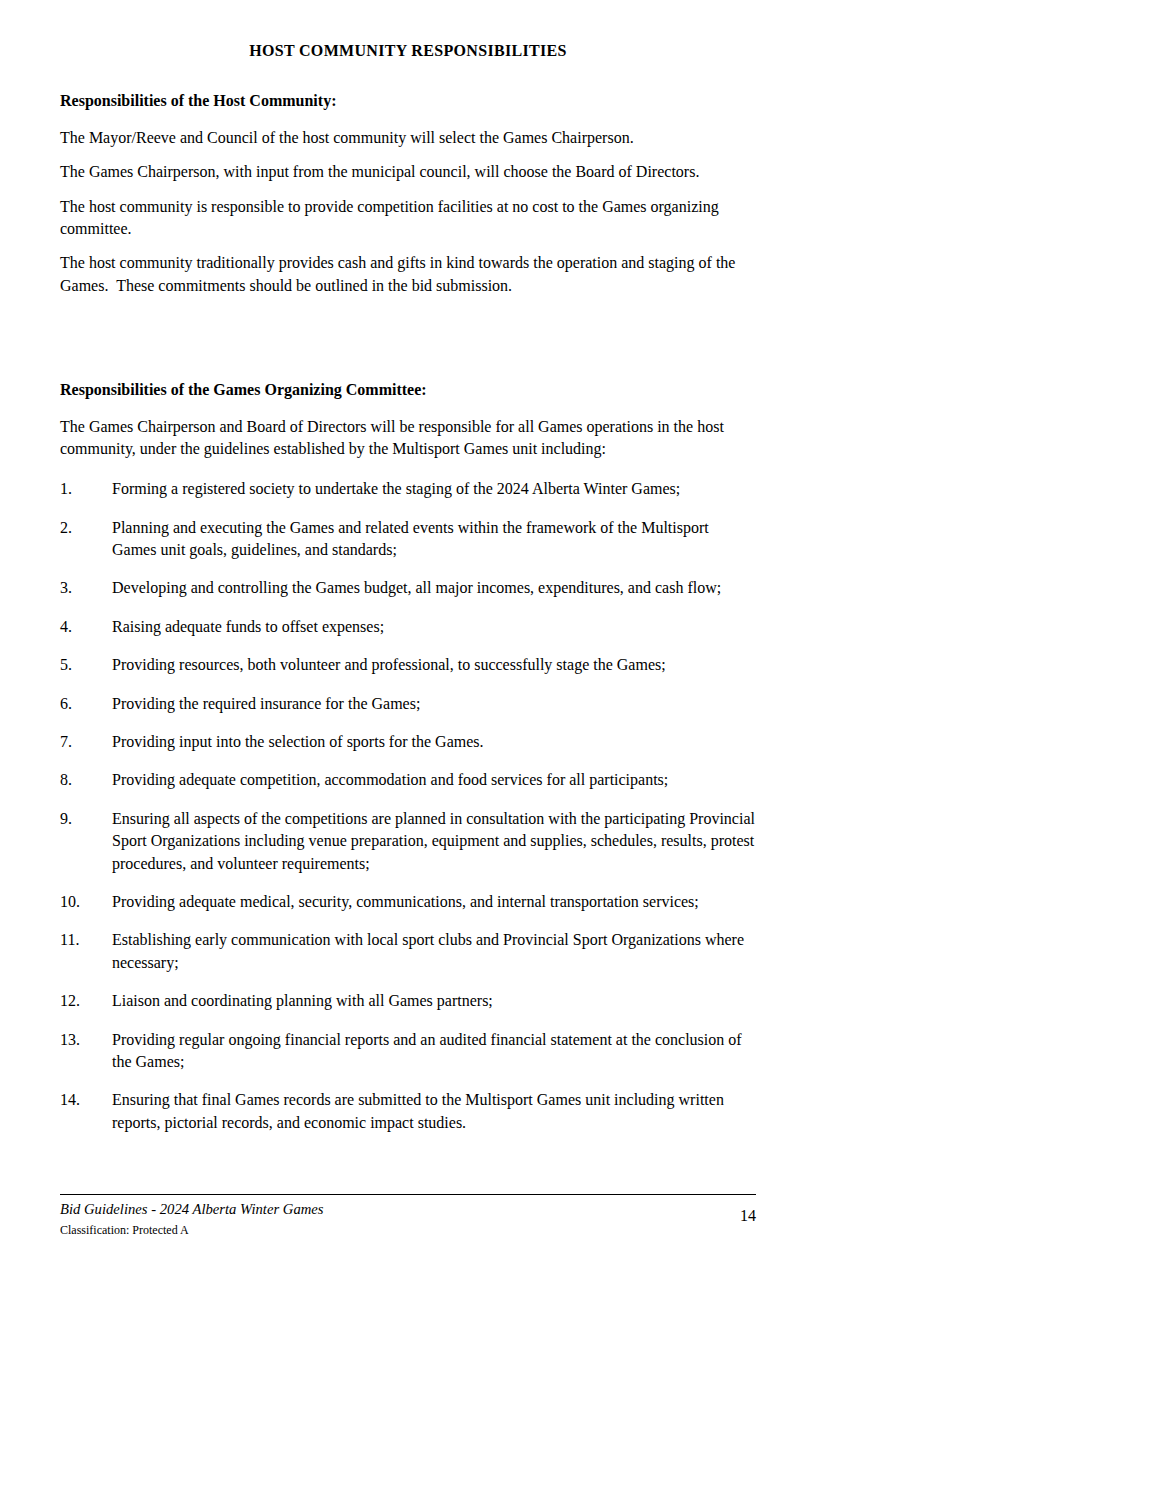HOST COMMUNITY RESPONSIBILITIES
Responsibilities of the Host Community:
The Mayor/Reeve and Council of the host community will select the Games Chairperson.
The Games Chairperson, with input from the municipal council, will choose the Board of Directors.
The host community is responsible to provide competition facilities at no cost to the Games organizing committee.
The host community traditionally provides cash and gifts in kind towards the operation and staging of the Games. These commitments should be outlined in the bid submission.
Responsibilities of the Games Organizing Committee:
The Games Chairperson and Board of Directors will be responsible for all Games operations in the host community, under the guidelines established by the Multisport Games unit including:
Forming a registered society to undertake the staging of the 2024 Alberta Winter Games;
Planning and executing the Games and related events within the framework of the Multisport Games unit goals, guidelines, and standards;
Developing and controlling the Games budget, all major incomes, expenditures, and cash flow;
Raising adequate funds to offset expenses;
Providing resources, both volunteer and professional, to successfully stage the Games;
Providing the required insurance for the Games;
Providing input into the selection of sports for the Games.
Providing adequate competition, accommodation and food services for all participants;
Ensuring all aspects of the competitions are planned in consultation with the participating Provincial Sport Organizations including venue preparation, equipment and supplies, schedules, results, protest procedures, and volunteer requirements;
Providing adequate medical, security, communications, and internal transportation services;
Establishing early communication with local sport clubs and Provincial Sport Organizations where necessary;
Liaison and coordinating planning with all Games partners;
Providing regular ongoing financial reports and an audited financial statement at the conclusion of the Games;
Ensuring that final Games records are submitted to the Multisport Games unit including written reports, pictorial records, and economic impact studies.
Bid Guidelines - 2024 Alberta Winter Games
Classification: Protected A
14